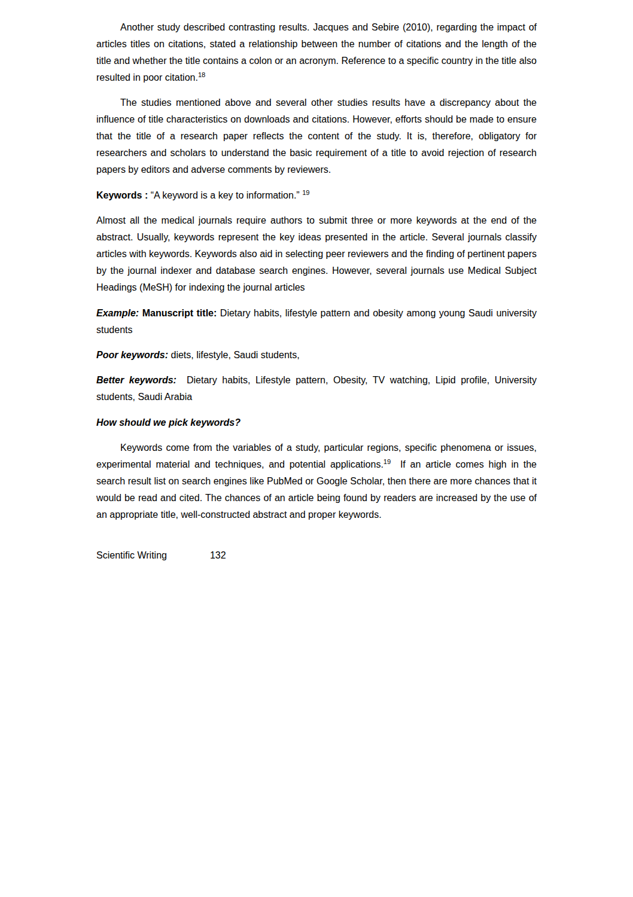Another study described contrasting results. Jacques and Sebire (2010), regarding the impact of articles titles on citations, stated a relationship between the number of citations and the length of the title and whether the title contains a colon or an acronym. Reference to a specific country in the title also resulted in poor citation.18
The studies mentioned above and several other studies results have a discrepancy about the influence of title characteristics on downloads and citations. However, efforts should be made to ensure that the title of a research paper reflects the content of the study. It is, therefore, obligatory for researchers and scholars to understand the basic requirement of a title to avoid rejection of research papers by editors and adverse comments by reviewers.
Keywords : “A keyword is a key to information.” 19
Almost all the medical journals require authors to submit three or more keywords at the end of the abstract. Usually, keywords represent the key ideas presented in the article. Several journals classify articles with keywords. Keywords also aid in selecting peer reviewers and the finding of pertinent papers by the journal indexer and database search engines. However, several journals use Medical Subject Headings (MeSH) for indexing the journal articles
Example: Manuscript title: Dietary habits, lifestyle pattern and obesity among young Saudi university students
Poor keywords: diets, lifestyle, Saudi students,
Better keywords: Dietary habits, Lifestyle pattern, Obesity, TV watching, Lipid profile, University students, Saudi Arabia
How should we pick keywords?
Keywords come from the variables of a study, particular regions, specific phenomena or issues, experimental material and techniques, and potential applications.19 If an article comes high in the search result list on search engines like PubMed or Google Scholar, then there are more chances that it would be read and cited. The chances of an article being found by readers are increased by the use of an appropriate title, well-constructed abstract and proper keywords.
Scientific Writing 132